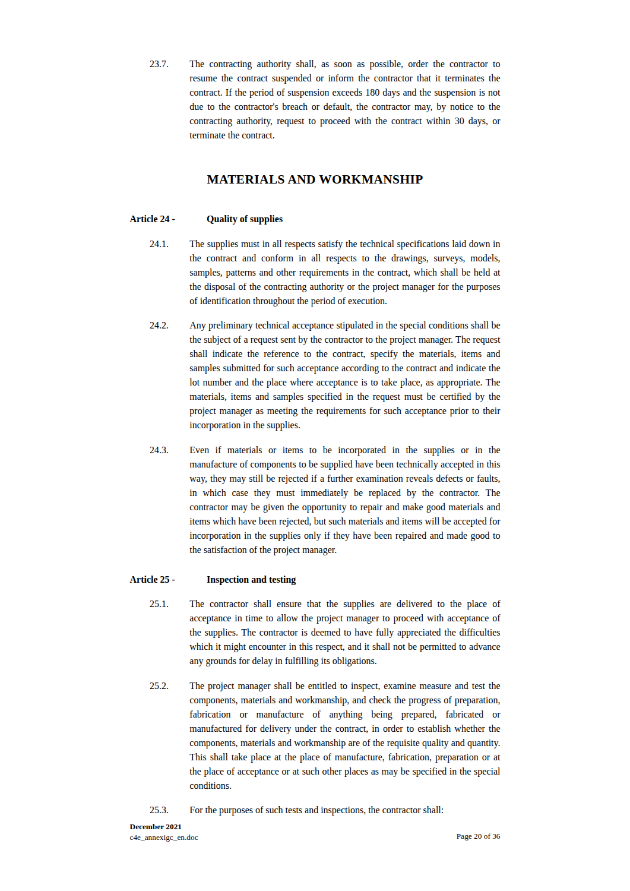23.7.
The contracting authority shall, as soon as possible, order the contractor to resume the contract suspended or inform the contractor that it terminates the contract. If the period of suspension exceeds 180 days and the suspension is not due to the contractor's breach or default, the contractor may, by notice to the contracting authority, request to proceed with the contract within 30 days, or terminate the contract.
MATERIALS AND WORKMANSHIP
Article 24 -Quality of supplies
24.1.
The supplies must in all respects satisfy the technical specifications laid down in the contract and conform in all respects to the drawings, surveys, models, samples, patterns and other requirements in the contract, which shall be held at the disposal of the contracting authority or the project manager for the purposes of identification throughout the period of execution.
24.2.
Any preliminary technical acceptance stipulated in the special conditions shall be the subject of a request sent by the contractor to the project manager. The request shall indicate the reference to the contract, specify the materials, items and samples submitted for such acceptance according to the contract and indicate the lot number and the place where acceptance is to take place, as appropriate. The materials, items and samples specified in the request must be certified by the project manager as meeting the requirements for such acceptance prior to their incorporation in the supplies.
24.3.
Even if materials or items to be incorporated in the supplies or in the manufacture of components to be supplied have been technically accepted in this way, they may still be rejected if a further examination reveals defects or faults, in which case they must immediately be replaced by the contractor. The contractor may be given the opportunity to repair and make good materials and items which have been rejected, but such materials and items will be accepted for incorporation in the supplies only if they have been repaired and made good to the satisfaction of the project manager.
Article 25 -Inspection and testing
25.1.
The contractor shall ensure that the supplies are delivered to the place of acceptance in time to allow the project manager to proceed with acceptance of the supplies. The contractor is deemed to have fully appreciated the difficulties which it might encounter in this respect, and it shall not be permitted to advance any grounds for delay in fulfilling its obligations.
25.2.
The project manager shall be entitled to inspect, examine measure and test the components, materials and workmanship, and check the progress of preparation, fabrication or manufacture of anything being prepared, fabricated or manufactured for delivery under the contract, in order to establish whether the components, materials and workmanship are of the requisite quality and quantity. This shall take place at the place of manufacture, fabrication, preparation or at the place of acceptance or at such other places as may be specified in the special conditions.
25.3.
For the purposes of such tests and inspections, the contractor shall:
December 2021
c4e_annexigc_en.doc
Page 20 of 36